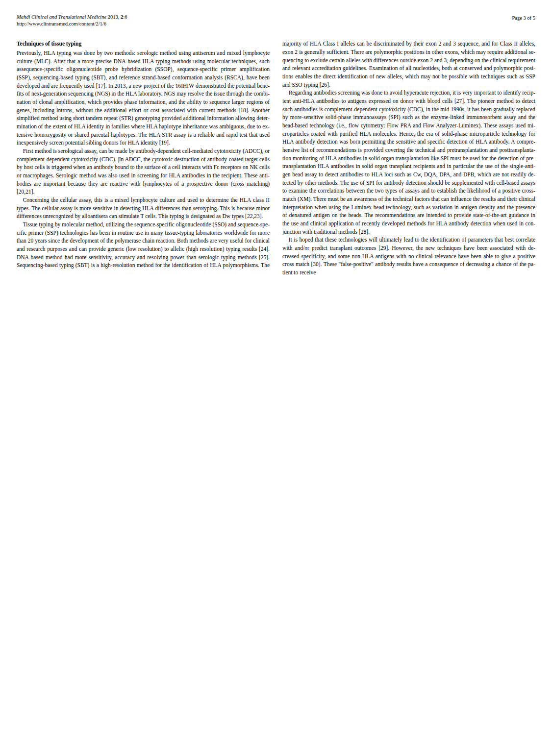Mahdi Clinical and Translational Medicine 2013, 2:6
http://www.clintransmed.com/content/2/1/6
Page 3 of 5
Techniques of tissue typing
Previously, HLA typing was done by two methods: serologic method using antiserum and mixed lymphocyte culture (MLC). After that a more precise DNA-based HLA typing methods using molecular techniques, such assequence-;specific oligonucleotide probe hybridization (SSOP), sequence-specific primer amplification (SSP), sequencing-based typing (SBT), and reference strand-based conformation analysis (RSCA), have been developed and are frequently used [17]. In 2013, a new project of the 16IHIW demonstrated the potential benefits of next-generation sequencing (NGS) in the HLA laboratory. NGS may resolve the issue through the combination of clonal amplification, which provides phase information, and the ability to sequence larger regions of genes, including introns, without the additional effort or cost associated with current methods [18]. Another simplified method using short tandem repeat (STR) genotyping provided additional information allowing determination of the extent of HLA identity in families where HLA haplotype inheritance was ambiguous, due to extensive homozygosity or shared parental haplotypes. The HLA STR assay is a reliable and rapid test that used inexpensively screen potential sibling donors for HLA identity [19].
First method is serological assay, can be made by antibody-dependent cell-mediated cytotoxicity (ADCC), or complement-dependent cytotoxicity (CDC). |In ADCC, the cytotoxic destruction of antibody-coated target cells by host cells is triggered when an antibody bound to the surface of a cell interacts with Fc receptors on NK cells or macrophages. Serologic method was also used in screening for HLA antibodies in the recipient. These antibodies are important because they are reactive with lymphocytes of a prospective donor (cross matching) [20,21].
Concerning the cellular assay, this is a mixed lymphocyte culture and used to determine the HLA class II types. The cellular assay is more sensitive in detecting HLA differences than serotyping. This is because minor differences unrecognized by alloantisera can stimulate T cells. This typing is designated as Dw types [22,23].
Tissue typing by molecular method, utilizing the sequence-specific oligonucleotide (SSO) and sequence-specific primer (SSP) technologies has been in routine use in many tissue-typing laboratories worldwide for more than 20 years since the development of the polymerase chain reaction. Both methods are very useful for clinical and research purposes and can provide generic (low resolution) to allelic (high resolution) typing results [24]. DNA based method had more sensitivity, accuracy and resolving power than serologic typing methods [25]. Sequencing-based typing (SBT) is a high-resolution method for the identification of HLA polymorphisms. The majority of HLA Class I alleles can be discriminated by their exon 2 and 3 sequence, and for Class II alleles, exon 2 is generally sufficient. There are polymorphic positions in other exons, which may require additional sequencing to exclude certain alleles with differences outside exon 2 and 3, depending on the clinical requirement and relevant accreditation guidelines. Examination of all nucleotides, both at conserved and polymorphic positions enables the direct identification of new alleles, which may not be possible with techniques such as SSP and SSO typing [26].
Regarding antibodies screening was done to avoid hyperacute rejection, it is very important to identify recipient anti-HLA antibodies to antigens expressed on donor with blood cells [27]. The pioneer method to detect such antibodies is complement-dependent cytotoxicity (CDC), in the mid 1990s, it has been gradually replaced by more-sensitive solid-phase immunoassays (SPI) such as the enzyme-linked immunosorbent assay and the bead-based technology (i.e., flow cytometry: Flow PRA and Flow Analyzer-Luminex). These assays used microparticles coated with purified HLA molecules. Hence, the era of solid-phase microparticle technology for HLA antibody detection was born permitting the sensitive and specific detection of HLA antibody. A comprehensive list of recommendations is provided covering the technical and pretransplantation and posttransplantation monitoring of HLA antibodies in solid organ transplantation like SPI must be used for the detection of pretransplantation HLA antibodies in solid organ transplant recipients and in particular the use of the single-antigen bead assay to detect antibodies to HLA loci such as Cw, DQA, DPA, and DPB, which are not readily detected by other methods. The use of SPI for antibody detection should be supplemented with cell-based assays to examine the correlations between the two types of assays and to establish the likelihood of a positive crossmatch (XM). There must be an awareness of the technical factors that can influence the results and their clinical interpretation when using the Luminex bead technology, such as variation in antigen density and the presence of denatured antigen on the beads. The recommendations are intended to provide state-of-the-art guidance in the use and clinical application of recently developed methods for HLA antibody detection when used in conjunction with traditional methods [28].
It is hoped that these technologies will ultimately lead to the identification of parameters that best correlate with and/or predict transplant outcomes [29]. However, the new techniques have been associated with decreased specificity, and some non-HLA antigens with no clinical relevance have been able to give a positive cross match [30]. These "false-positive" antibody results have a consequence of decreasing a chance of the patient to receive